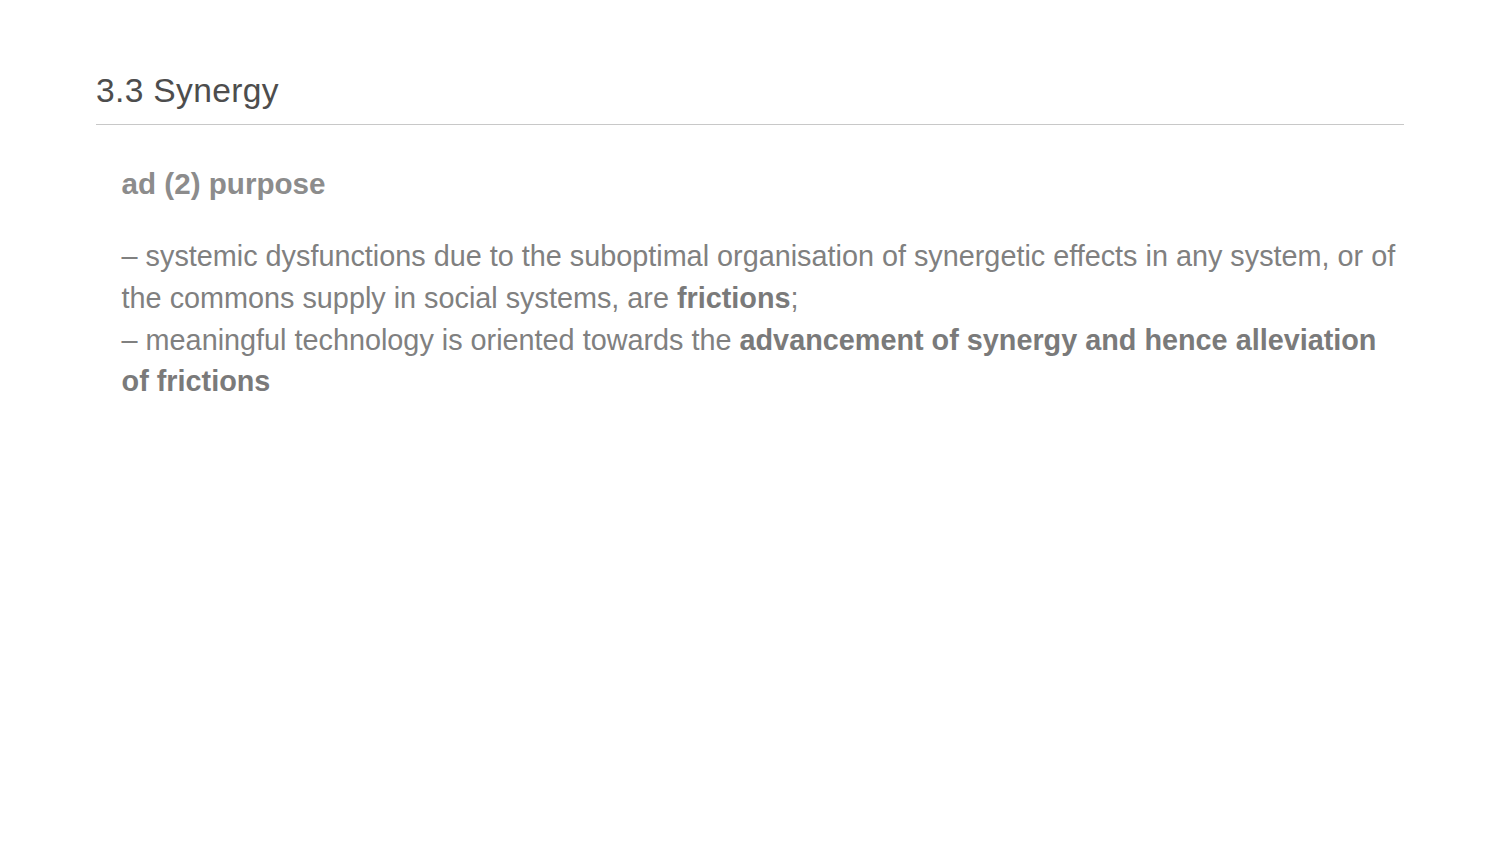3.3 Synergy
ad (2) purpose
– systemic dysfunctions due to the suboptimal organisation of synergetic effects in any system, or of the commons supply in social systems, are frictions;
– meaningful technology is oriented towards the advancement of synergy and hence alleviation of frictions